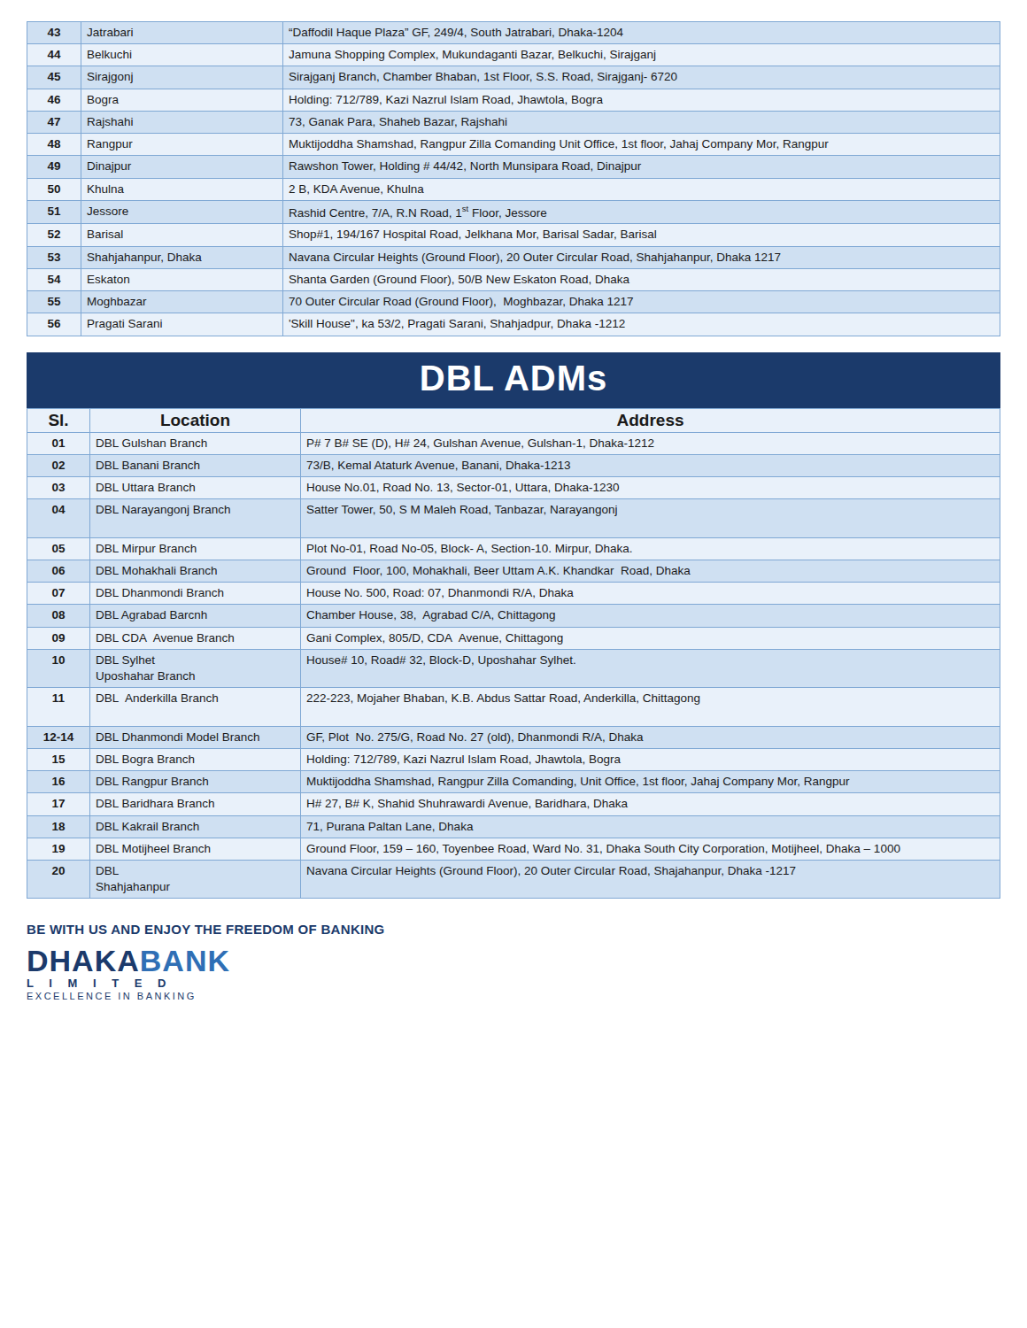| 43 | Jatrabari | “Daffodil Haque Plaza” GF, 249/4, South Jatrabari, Dhaka-1204 |
| 44 | Belkuchi | Jamuna Shopping Complex, Mukundaganti Bazar, Belkuchi, Sirajganj |
| 45 | Sirajgonj | Sirajganj Branch, Chamber Bhaban, 1st Floor, S.S. Road, Sirajganj- 6720 |
| 46 | Bogra | Holding: 712/789, Kazi Nazrul Islam Road, Jhawtola, Bogra |
| 47 | Rajshahi | 73, Ganak Para, Shaheb Bazar, Rajshahi |
| 48 | Rangpur | Muktijoddha Shamshad, Rangpur Zilla Comanding Unit Office, 1st floor, Jahaj Company Mor, Rangpur |
| 49 | Dinajpur | Rawshon Tower, Holding # 44/42, North Munsipara Road, Dinajpur |
| 50 | Khulna | 2 B, KDA Avenue, Khulna |
| 51 | Jessore | Rashid Centre, 7/A, R.N Road, 1 st Floor, Jessore |
| 52 | Barisal | Shop#1, 194/167 Hospital Road, Jelkhana Mor, Barisal Sadar, Barisal |
| 53 | Shahjahanpur, Dhaka | Navana Circular Heights (Ground Floor), 20 Outer Circular Road, Shahjahanpur, Dhaka 1217 |
| 54 | Eskaton | Shanta Garden (Ground Floor), 50/B New Eskaton Road, Dhaka |
| 55 | Moghbazar | 70 Outer Circular Road (Ground Floor), Moghbazar, Dhaka 1217 |
| 56 | Pragati Sarani | 'Skill House", ka 53/2, Pragati Sarani, Shahjadpur, Dhaka -1212 |
DBL ADMs
| Sl. | Location | Address |
| --- | --- | --- |
| 01 | DBL Gulshan Branch | P# 7 B# SE (D), H# 24, Gulshan Avenue, Gulshan-1, Dhaka-1212 |
| 02 | DBL Banani Branch | 73/B, Kemal Ataturk Avenue, Banani, Dhaka-1213 |
| 03 | DBL Uttara Branch | House No.01, Road No. 13, Sector-01, Uttara, Dhaka-1230 |
| 04 | DBL Narayangonj Branch | Satter Tower, 50, S M Maleh Road, Tanbazar, Narayangonj |
| 05 | DBL Mirpur Branch | Plot No-01, Road No-05, Block- A, Section-10. Mirpur, Dhaka. |
| 06 | DBL Mohakhali Branch | Ground Floor, 100, Mohakhali, Beer Uttam A.K. Khandkar Road, Dhaka |
| 07 | DBL Dhanmondi Branch | House No. 500, Road: 07, Dhanmondi R/A, Dhaka |
| 08 | DBL Agrabad Barcnh | Chamber House, 38, Agrabad C/A, Chittagong |
| 09 | DBL CDA Avenue Branch | Gani Complex, 805/D, CDA Avenue, Chittagong |
| 10 | DBL Sylhet Uposhahar Branch | House# 10, Road# 32, Block-D, Uposhahar Sylhet. |
| 11 | DBL Anderkilla Branch | 222-223, Mojaher Bhaban, K.B. Abdus Sattar Road, Anderkilla, Chittagong |
| 12-14 | DBL Dhanmondi Model Branch | GF, Plot No. 275/G, Road No. 27 (old), Dhanmondi R/A, Dhaka |
| 15 | DBL Bogra Branch | Holding: 712/789, Kazi Nazrul Islam Road, Jhawtola, Bogra |
| 16 | DBL Rangpur Branch | Muktijoddha Shamshad, Rangpur Zilla Comanding, Unit Office, 1st floor, Jahaj Company Mor, Rangpur |
| 17 | DBL Baridhara Branch | H# 27, B# K, Shahid Shuhrawardi Avenue, Baridhara, Dhaka |
| 18 | DBL Kakrail Branch | 71, Purana Paltan Lane, Dhaka |
| 19 | DBL Motijheel Branch | Ground Floor, 159 – 160, Toyenbee Road, Ward No. 31, Dhaka South City Corporation, Motijheel, Dhaka – 1000 |
| 20 | DBL Shahjahanpur | Navana Circular Heights (Ground Floor), 20 Outer Circular Road, Shajahanpur, Dhaka -1217 |
BE WITH US AND ENJOY THE FREEDOM OF BANKING
DHAKABANK
L I M I T E D
EXCELLENCE IN BANKING